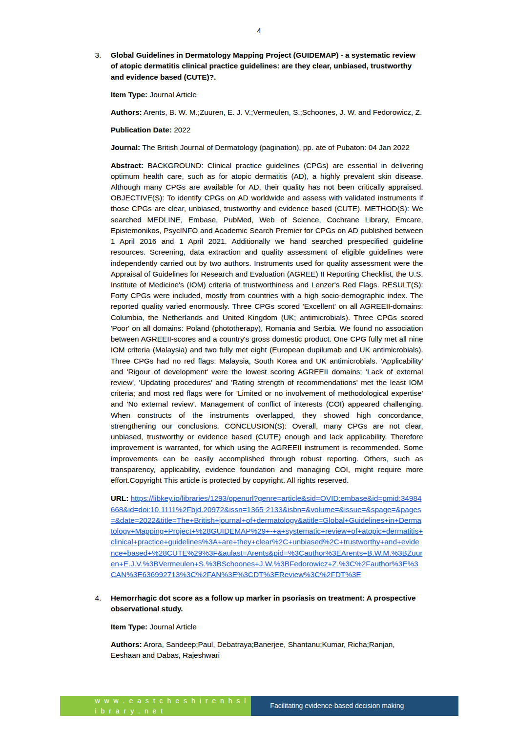4
3.
Global Guidelines in Dermatology Mapping Project (GUIDEMAP) - a systematic review of atopic dermatitis clinical practice guidelines: are they clear, unbiased, trustworthy and evidence based (CUTE)?.
Item Type: Journal Article
Authors: Arents, B. W. M.;Zuuren, E. J. V.;Vermeulen, S.;Schoones, J. W. and Fedorowicz, Z.
Publication Date: 2022
Journal: The British Journal of Dermatology (pagination), pp. ate of Pubaton: 04 Jan 2022
Abstract: BACKGROUND: Clinical practice guidelines (CPGs) are essential in delivering optimum health care, such as for atopic dermatitis (AD), a highly prevalent skin disease. Although many CPGs are available for AD, their quality has not been critically appraised. OBJECTIVE(S): To identify CPGs on AD worldwide and assess with validated instruments if those CPGs are clear, unbiased, trustworthy and evidence based (CUTE). METHOD(S): We searched MEDLINE, Embase, PubMed, Web of Science, Cochrane Library, Emcare, Epistemonikos, PsycINFO and Academic Search Premier for CPGs on AD published between 1 April 2016 and 1 April 2021. Additionally we hand searched prespecified guideline resources. Screening, data extraction and quality assessment of eligible guidelines were independently carried out by two authors. Instruments used for quality assessment were the Appraisal of Guidelines for Research and Evaluation (AGREE) II Reporting Checklist, the U.S. Institute of Medicine's (IOM) criteria of trustworthiness and Lenzer's Red Flags. RESULT(S): Forty CPGs were included, mostly from countries with a high socio-demographic index. The reported quality varied enormously. Three CPGs scored 'Excellent' on all AGREEII-domains: Columbia, the Netherlands and United Kingdom (UK; antimicrobials). Three CPGs scored 'Poor' on all domains: Poland (phototherapy), Romania and Serbia. We found no association between AGREEII-scores and a country's gross domestic product. One CPG fully met all nine IOM criteria (Malaysia) and two fully met eight (European dupilumab and UK antimicrobials). Three CPGs had no red flags: Malaysia, South Korea and UK antimicrobials. 'Applicability' and 'Rigour of development' were the lowest scoring AGREEII domains; 'Lack of external review', 'Updating procedures' and 'Rating strength of recommendations' met the least IOM criteria; and most red flags were for 'Limited or no involvement of methodological expertise' and 'No external review'. Management of conflict of interests (COI) appeared challenging. When constructs of the instruments overlapped, they showed high concordance, strengthening our conclusions. CONCLUSION(S): Overall, many CPGs are not clear, unbiased, trustworthy or evidence based (CUTE) enough and lack applicability. Therefore improvement is warranted, for which using the AGREEII instrument is recommended. Some improvements can be easily accomplished through robust reporting. Others, such as transparency, applicability, evidence foundation and managing COI, might require more effort.Copyright This article is protected by copyright. All rights reserved.
URL: https://libkey.io/libraries/1293/openurl?genre=article&sid=OVID:embase&id=pmid:34984668&id=doi:10.1111%2Fbjd.20972&issn=1365-2133&isbn=&volume=&issue=&spage=&pages=&date=2022&title=The+British+journal+of+dermatology&atitle=Global+Guidelines+in+Dermatology+Mapping+Project+%28GUIDEMAP%29+-+a+systematic+review+of+atopic+dermatitis+clinical+practice+guidelines%3A+are+they+clear%2C+unbiased%2C+trustworthy+and+evidence+based+%28CUTE%29%3F&aulast=Arents&pid=%3Cauthor%3EArents+B.W.M.%3BZuuren+E.J.V.%3BVermeulen+S.%3BSchoones+J.W.%3BFedorowicz+Z.%3C%2Fauthor%3E%3CAN%3E636992713%3C%2FAN%3E%3CDT%3EReview%3C%2FDT%3E
4.
Hemorrhagic dot score as a follow up marker in psoriasis on treatment: A prospective observational study.
Item Type: Journal Article
Authors: Arora, Sandeep;Paul, Debatraya;Banerjee, Shantanu;Kumar, Richa;Ranjan, Eeshaan and Dabas, Rajeshwari
w w w . e a s t c h e s h i r e n h s l i b r a r y . n e t
Facilitating evidence-based decision making